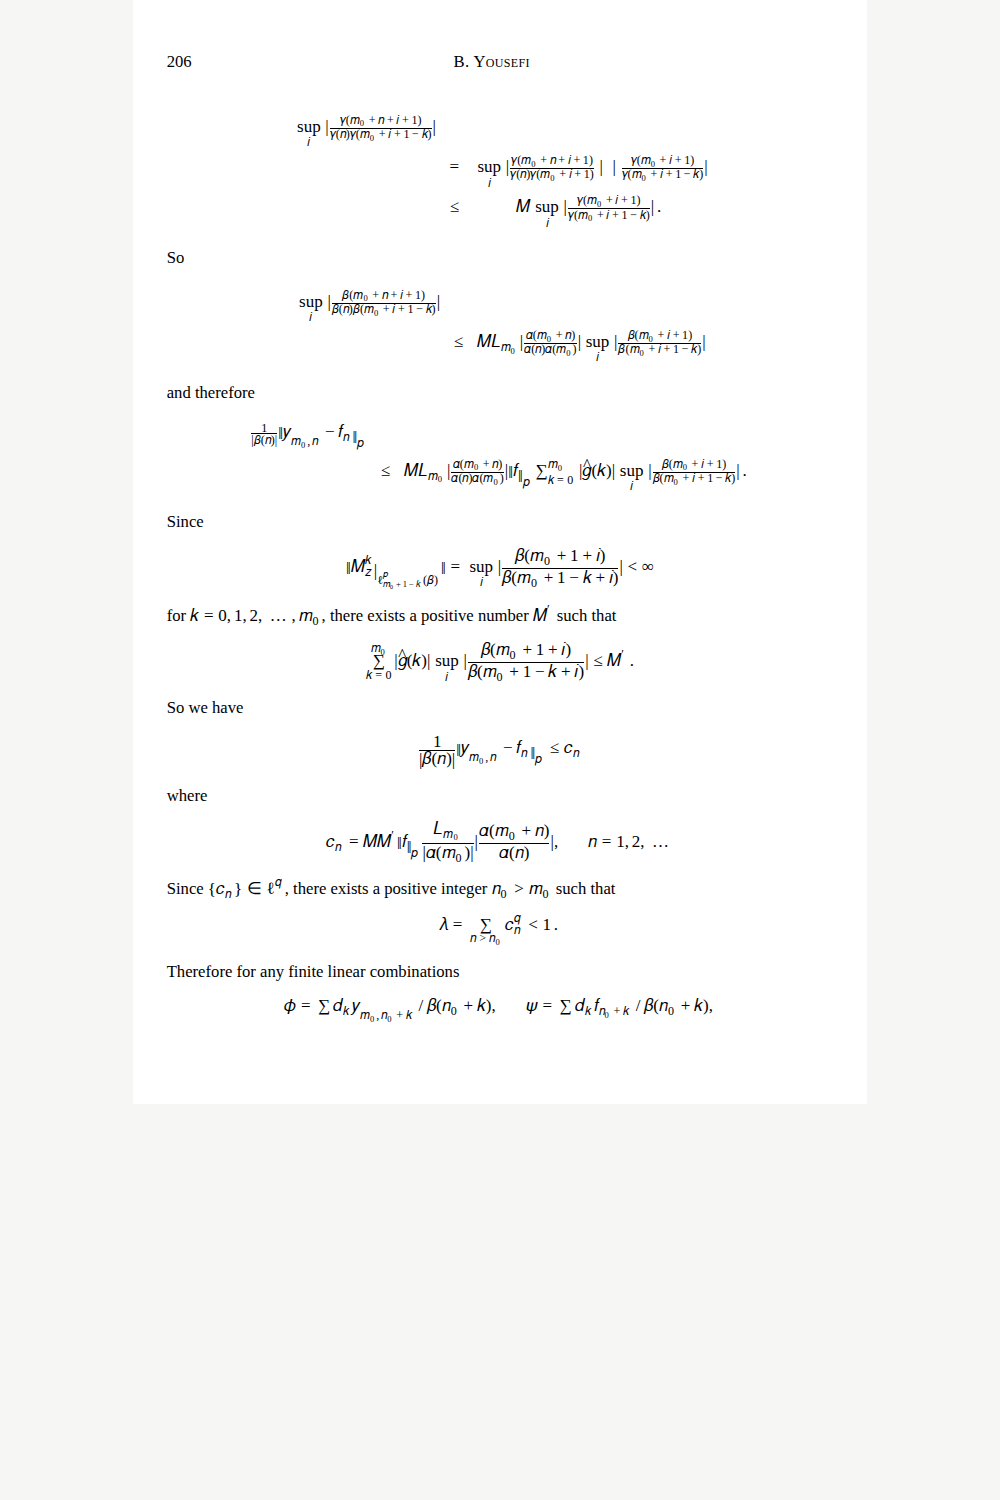206 B. Yousefi
sup i | γ(m0+n+i+1) γ(n)γ(m0+i+1−k) | = sup i | γ(m0+n+i+1) γ(n)γ(m0+i+1) | | γ(m0+i+1) γ(m0+i+1−k) | ≤ M sup i | γ(m0+i+1) γ(m0+i+1−k) | .
So
sup i | β(m0+n+i+1) β(n)β(m0+i+1−k) | ≤ MLm0 | α(m0+n) α(n)α(m0) | sup i | β(m0+i+1) β(m0+i+1−k) |
and therefore
1 |β(n)| ‖ym0,n −fn‖p ≤ MLm0 | α(m0+n) α(n)α(m0) | ‖f‖p ∑ k=0 m0 |g^(k)| sup i | β(m0+i+1) β(m0+i+1−k) | .
Since
‖ Mzk | ℓm0+1−kp(β) ‖ = sup i | β(m0+1+i) β(m0+1−k+i) | < ∞
for k=0,1,2,…,m0, there exists a positive number M′ such that
∑ k=0 m0 |g^(k)| sup i | β(m0+1+i) β(m0+1−k+i) | ≤ M′ .
So we have
1 |β(n)| ‖ym0,n −fn‖p ≤ cn
where
cn = MM′ ‖f‖p Lm0 |α(m0)| | α(m0+n) α(n) | , n=1,2,…
Since {cn}∈ℓq, there exists a positive integer n0>m0 such that
λ = ∑ n>n0 cnq < 1 .
Therefore for any finite linear combinations
ϕ = ∑ dk ym0,n0+k / β(n0+k) , ψ = ∑ dk fn0+k / β(n0+k) ,